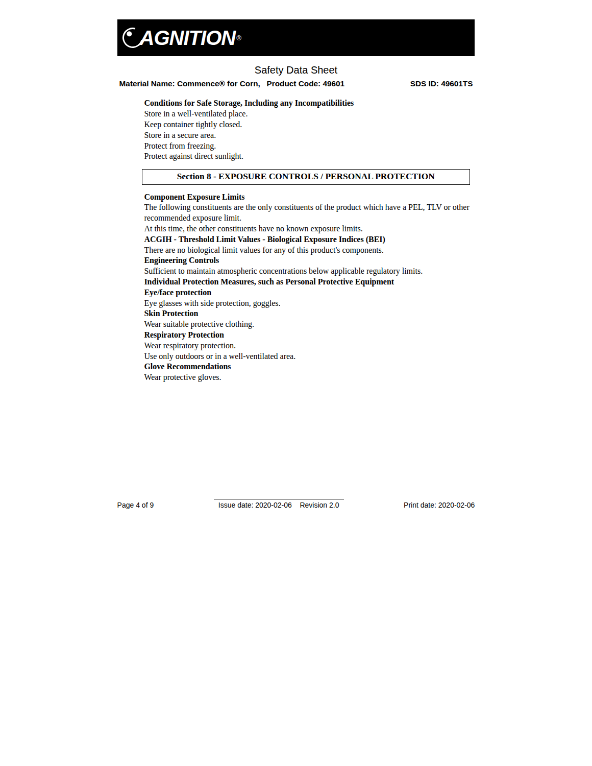AGNITION®
Safety Data Sheet
Material Name: Commence® for Corn, Product Code: 49601 SDS ID: 49601TS
Conditions for Safe Storage, Including any Incompatibilities
Store in a well-ventilated place.
Keep container tightly closed.
Store in a secure area.
Protect from freezing.
Protect against direct sunlight.
Section 8 - EXPOSURE CONTROLS / PERSONAL PROTECTION
Component Exposure Limits
The following constituents are the only constituents of the product which have a PEL, TLV or other recommended exposure limit.
At this time, the other constituents have no known exposure limits.
ACGIH - Threshold Limit Values - Biological Exposure Indices (BEI)
There are no biological limit values for any of this product's components.
Engineering Controls
Sufficient to maintain atmospheric concentrations below applicable regulatory limits.
Individual Protection Measures, such as Personal Protective Equipment
Eye/face protection
Eye glasses with side protection, goggles.
Skin Protection
Wear suitable protective clothing.
Respiratory Protection
Wear respiratory protection.
Use only outdoors or in a well-ventilated area.
Glove Recommendations
Wear protective gloves.
Page 4 of 9 Issue date: 2020-02-06 Revision 2.0 Print date: 2020-02-06